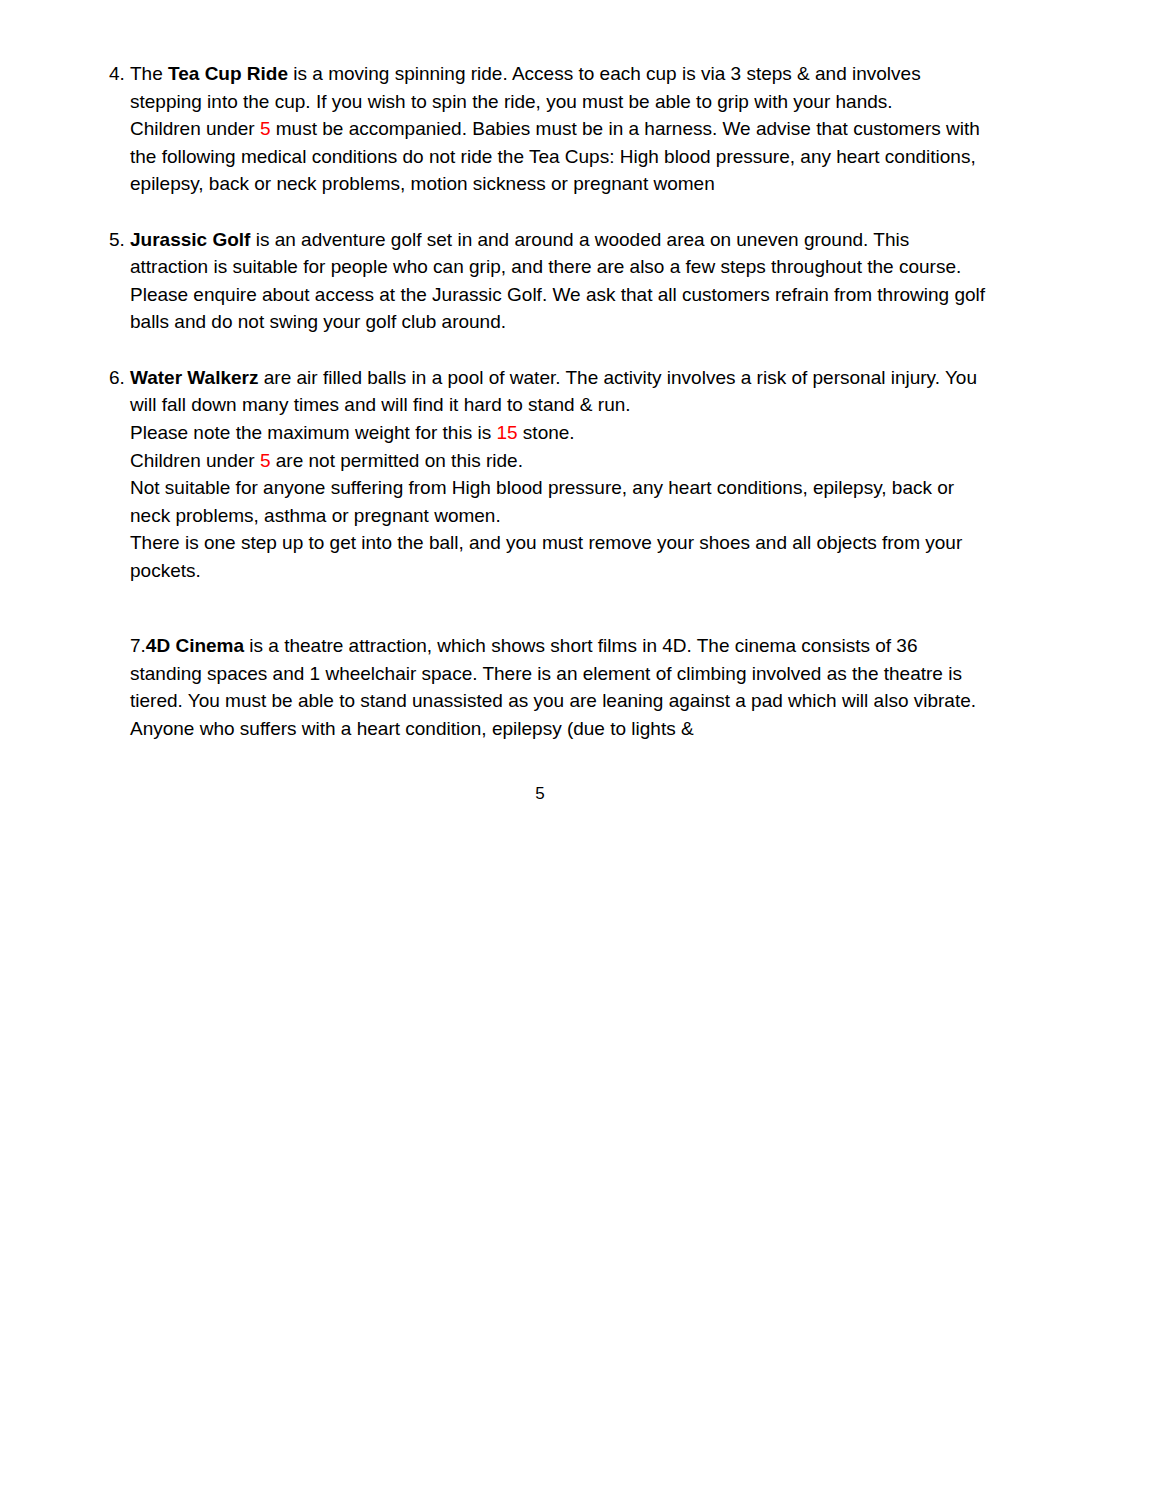The Tea Cup Ride is a moving spinning ride. Access to each cup is via 3 steps & and involves stepping into the cup. If you wish to spin the ride, you must be able to grip with your hands.
Children under 5 must be accompanied. Babies must be in a harness. We advise that customers with the following medical conditions do not ride the Tea Cups: High blood pressure, any heart conditions, epilepsy, back or neck problems, motion sickness or pregnant women
Jurassic Golf is an adventure golf set in and around a wooded area on uneven ground. This attraction is suitable for people who can grip, and there are also a few steps throughout the course. Please enquire about access at the Jurassic Golf. We ask that all customers refrain from throwing golf balls and do not swing your golf club around.
Water Walkerz are air filled balls in a pool of water. The activity involves a risk of personal injury. You will fall down many times and will find it hard to stand & run.
Please note the maximum weight for this is 15 stone.
Children under 5 are not permitted on this ride.
Not suitable for anyone suffering from High blood pressure, any heart conditions, epilepsy, back or neck problems, asthma or pregnant women.
There is one step up to get into the ball, and you must remove your shoes and all objects from your pockets.
7.4D Cinema is a theatre attraction, which shows short films in 4D. The cinema consists of 36 standing spaces and 1 wheelchair space. There is an element of climbing involved as the theatre is tiered. You must be able to stand unassisted as you are leaning against a pad which will also vibrate. Anyone who suffers with a heart condition, epilepsy (due to lights &
5